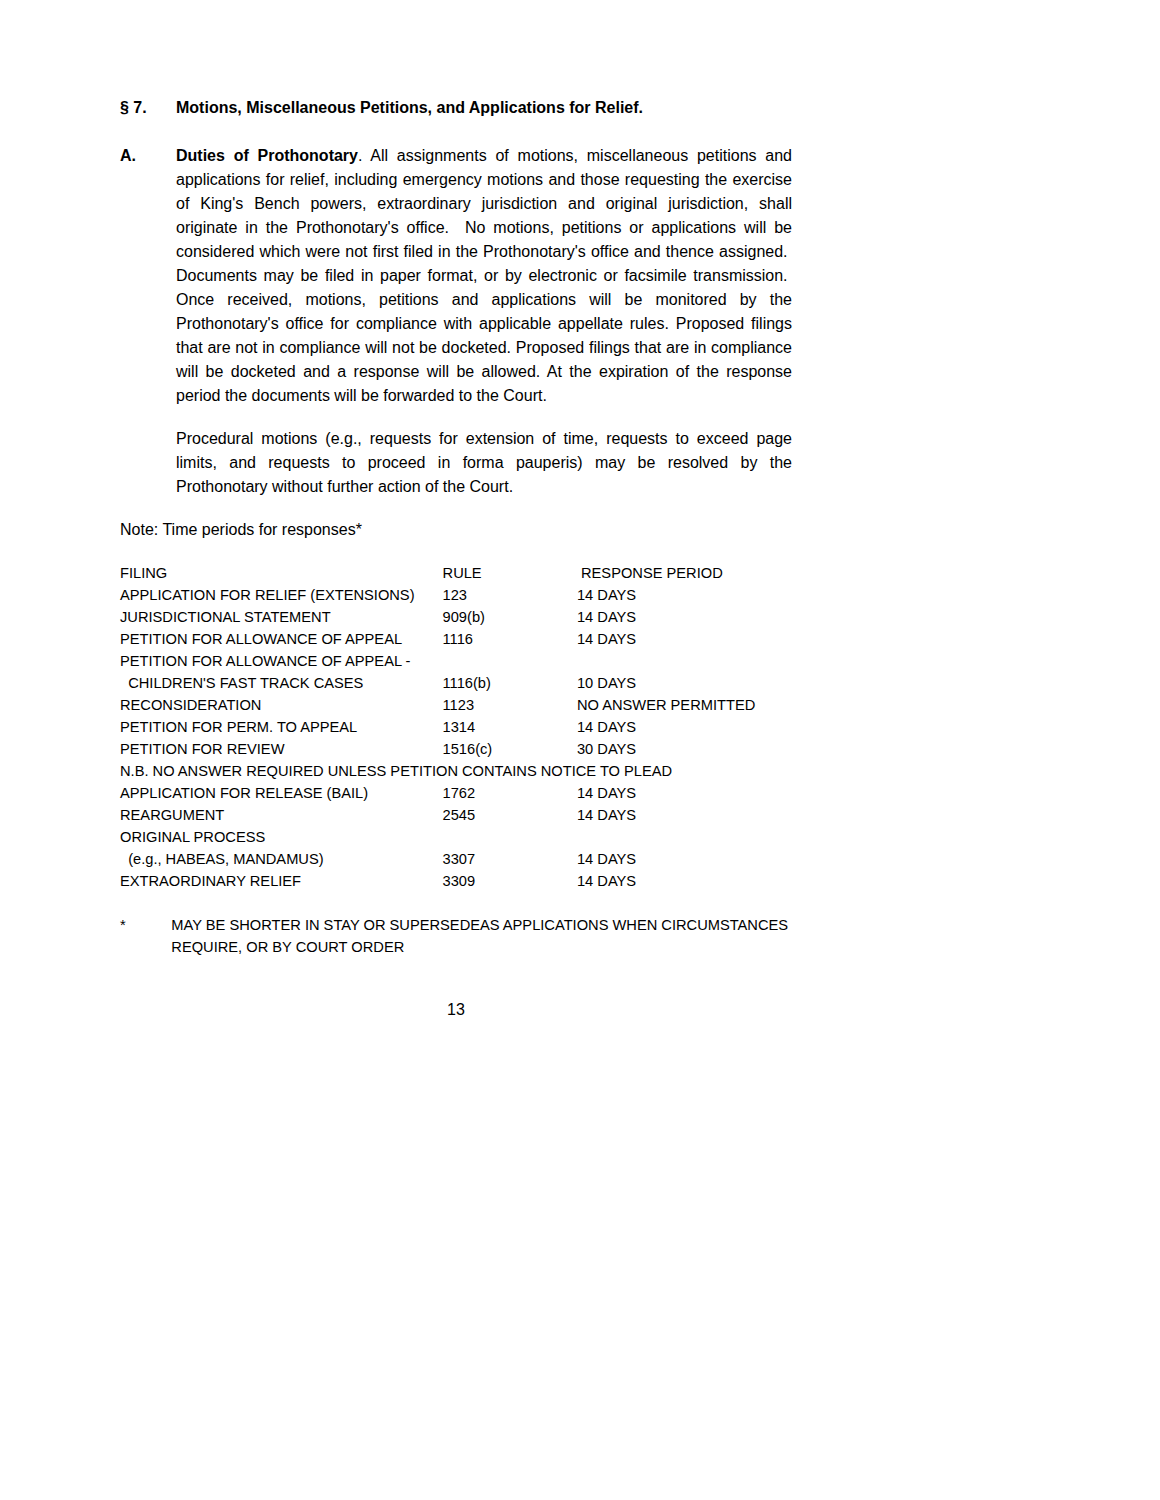§ 7. Motions, Miscellaneous Petitions, and Applications for Relief.
A.
Duties of Prothonotary. All assignments of motions, miscellaneous petitions and applications for relief, including emergency motions and those requesting the exercise of King's Bench powers, extraordinary jurisdiction and original jurisdiction, shall originate in the Prothonotary's office. No motions, petitions or applications will be considered which were not first filed in the Prothonotary's office and thence assigned. Documents may be filed in paper format, or by electronic or facsimile transmission. Once received, motions, petitions and applications will be monitored by the Prothonotary's office for compliance with applicable appellate rules. Proposed filings that are not in compliance will not be docketed. Proposed filings that are in compliance will be docketed and a response will be allowed. At the expiration of the response period the documents will be forwarded to the Court.
Procedural motions (e.g., requests for extension of time, requests to exceed page limits, and requests to proceed in forma pauperis) may be resolved by the Prothonotary without further action of the Court.
Note: Time periods for responses*
| FILING | RULE | RESPONSE PERIOD |
| APPLICATION FOR RELIEF (EXTENSIONS) | 123 | 14 DAYS |
| JURISDICTIONAL STATEMENT | 909(b) | 14 DAYS |
| PETITION FOR ALLOWANCE OF APPEAL | 1116 | 14 DAYS |
| PETITION FOR ALLOWANCE OF APPEAL - | | |
| CHILDREN'S FAST TRACK CASES | 1116(b) | 10 DAYS |
| RECONSIDERATION | 1123 | NO ANSWER PERMITTED |
| PETITION FOR PERM. TO APPEAL | 1314 | 14 DAYS |
| PETITION FOR REVIEW | 1516(c) | 30 DAYS |
| N.B. NO ANSWER REQUIRED UNLESS PETITION CONTAINS NOTICE TO PLEAD |
| APPLICATION FOR RELEASE (BAIL) | 1762 | 14 DAYS |
| REARGUMENT | 2545 | 14 DAYS |
| ORIGINAL PROCESS | | |
| (e.g., HABEAS, MANDAMUS) | 3307 | 14 DAYS |
| EXTRAORDINARY RELIEF | 3309 | 14 DAYS |
*
MAY BE SHORTER IN STAY OR SUPERSEDEAS APPLICATIONS WHEN CIRCUMSTANCES REQUIRE, OR BY COURT ORDER
13